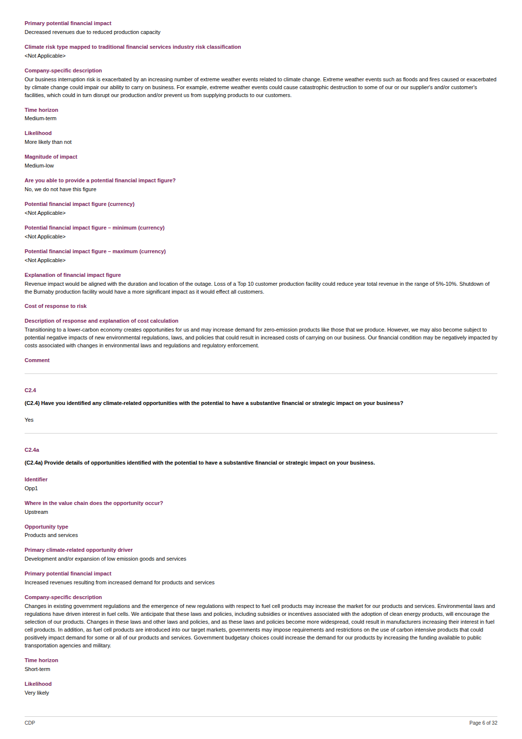Primary potential financial impact
Decreased revenues due to reduced production capacity
Climate risk type mapped to traditional financial services industry risk classification
<Not Applicable>
Company-specific description
Our business interruption risk is exacerbated by an increasing number of extreme weather events related to climate change. Extreme weather events such as floods and fires caused or exacerbated by climate change could impair our ability to carry on business. For example, extreme weather events could cause catastrophic destruction to some of our or our supplier's and/or customer's facilities, which could in turn disrupt our production and/or prevent us from supplying products to our customers.
Time horizon
Medium-term
Likelihood
More likely than not
Magnitude of impact
Medium-low
Are you able to provide a potential financial impact figure?
No, we do not have this figure
Potential financial impact figure (currency)
<Not Applicable>
Potential financial impact figure – minimum (currency)
<Not Applicable>
Potential financial impact figure – maximum (currency)
<Not Applicable>
Explanation of financial impact figure
Revenue impact would be aligned with the duration and location of the outage. Loss of a Top 10 customer production facility could reduce year total revenue in the range of 5%-10%. Shutdown of the Burnaby production facility would have a more significant impact as it would effect all customers.
Cost of response to risk
Description of response and explanation of cost calculation
Transitioning to a lower-carbon economy creates opportunities for us and may increase demand for zero-emission products like those that we produce. However, we may also become subject to potential negative impacts of new environmental regulations, laws, and policies that could result in increased costs of carrying on our business. Our financial condition may be negatively impacted by costs associated with changes in environmental laws and regulations and regulatory enforcement.
Comment
C2.4
(C2.4) Have you identified any climate-related opportunities with the potential to have a substantive financial or strategic impact on your business?
Yes
C2.4a
(C2.4a) Provide details of opportunities identified with the potential to have a substantive financial or strategic impact on your business.
Identifier
Opp1
Where in the value chain does the opportunity occur?
Upstream
Opportunity type
Products and services
Primary climate-related opportunity driver
Development and/or expansion of low emission goods and services
Primary potential financial impact
Increased revenues resulting from increased demand for products and services
Company-specific description
Changes in existing government regulations and the emergence of new regulations with respect to fuel cell products may increase the market for our products and services. Environmental laws and regulations have driven interest in fuel cells. We anticipate that these laws and policies, including subsidies or incentives associated with the adoption of clean energy products, will encourage the selection of our products. Changes in these laws and other laws and policies, and as these laws and policies become more widespread, could result in manufacturers increasing their interest in fuel cell products. In addition, as fuel cell products are introduced into our target markets, governments may impose requirements and restrictions on the use of carbon intensive products that could positively impact demand for some or all of our products and services. Government budgetary choices could increase the demand for our products by increasing the funding available to public transportation agencies and military.
Time horizon
Short-term
Likelihood
Very likely
CDP Page 6 of 32